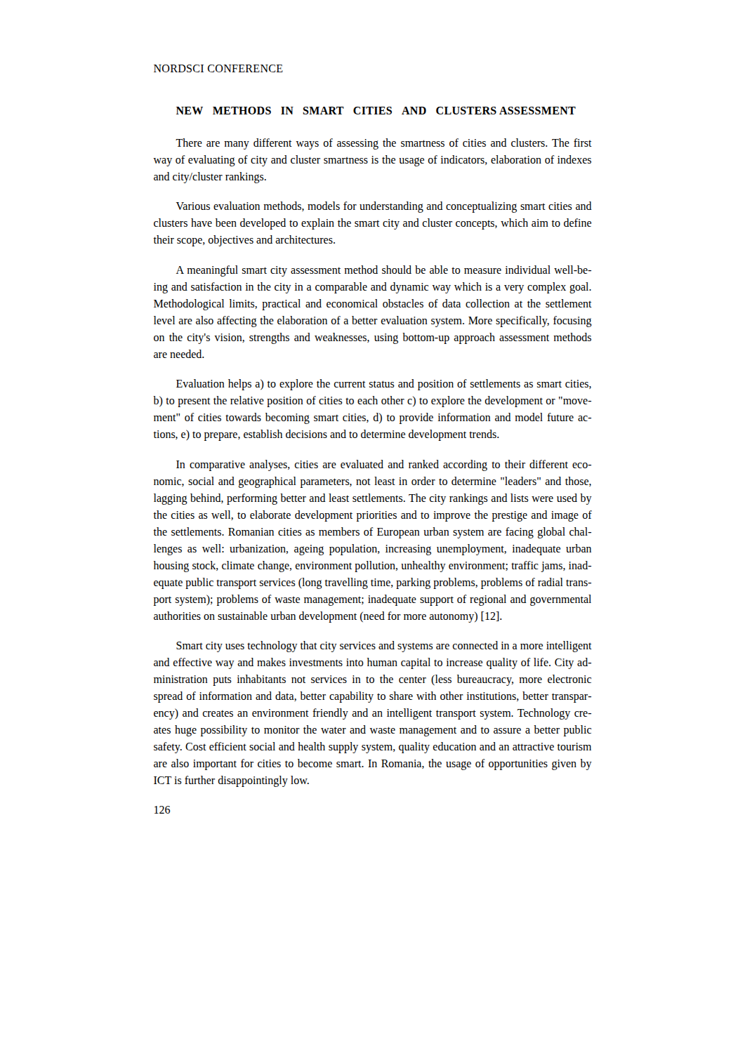NORDSCI CONFERENCE
New Methods in Smart Cities and Clusters Assessment
There are many different ways of assessing the smartness of cities and clusters. The first way of evaluating of city and cluster smartness is the usage of indicators, elaboration of indexes and city/cluster rankings.
Various evaluation methods, models for understanding and conceptualizing smart cities and clusters have been developed to explain the smart city and cluster concepts, which aim to define their scope, objectives and architectures.
A meaningful smart city assessment method should be able to measure individual well-being and satisfaction in the city in a comparable and dynamic way which is a very complex goal. Methodological limits, practical and economical obstacles of data collection at the settlement level are also affecting the elaboration of a better evaluation system. More specifically, focusing on the city's vision, strengths and weaknesses, using bottom-up approach assessment methods are needed.
Evaluation helps a) to explore the current status and position of settlements as smart cities, b) to present the relative position of cities to each other c) to explore the development or "movement" of cities towards becoming smart cities, d) to provide information and model future actions, e) to prepare, establish decisions and to determine development trends.
In comparative analyses, cities are evaluated and ranked according to their different economic, social and geographical parameters, not least in order to determine "leaders" and those, lagging behind, performing better and least settlements. The city rankings and lists were used by the cities as well, to elaborate development priorities and to improve the prestige and image of the settlements. Romanian cities as members of European urban system are facing global challenges as well: urbanization, ageing population, increasing unemployment, inadequate urban housing stock, climate change, environment pollution, unhealthy environment; traffic jams, inadequate public transport services (long travelling time, parking problems, problems of radial transport system); problems of waste management; inadequate support of regional and governmental authorities on sustainable urban development (need for more autonomy) [12].
Smart city uses technology that city services and systems are connected in a more intelligent and effective way and makes investments into human capital to increase quality of life. City administration puts inhabitants not services in to the center (less bureaucracy, more electronic spread of information and data, better capability to share with other institutions, better transparency) and creates an environment friendly and an intelligent transport system. Technology creates huge possibility to monitor the water and waste management and to assure a better public safety. Cost efficient social and health supply system, quality education and an attractive tourism are also important for cities to become smart. In Romania, the usage of opportunities given by ICT is further disappointingly low.
126